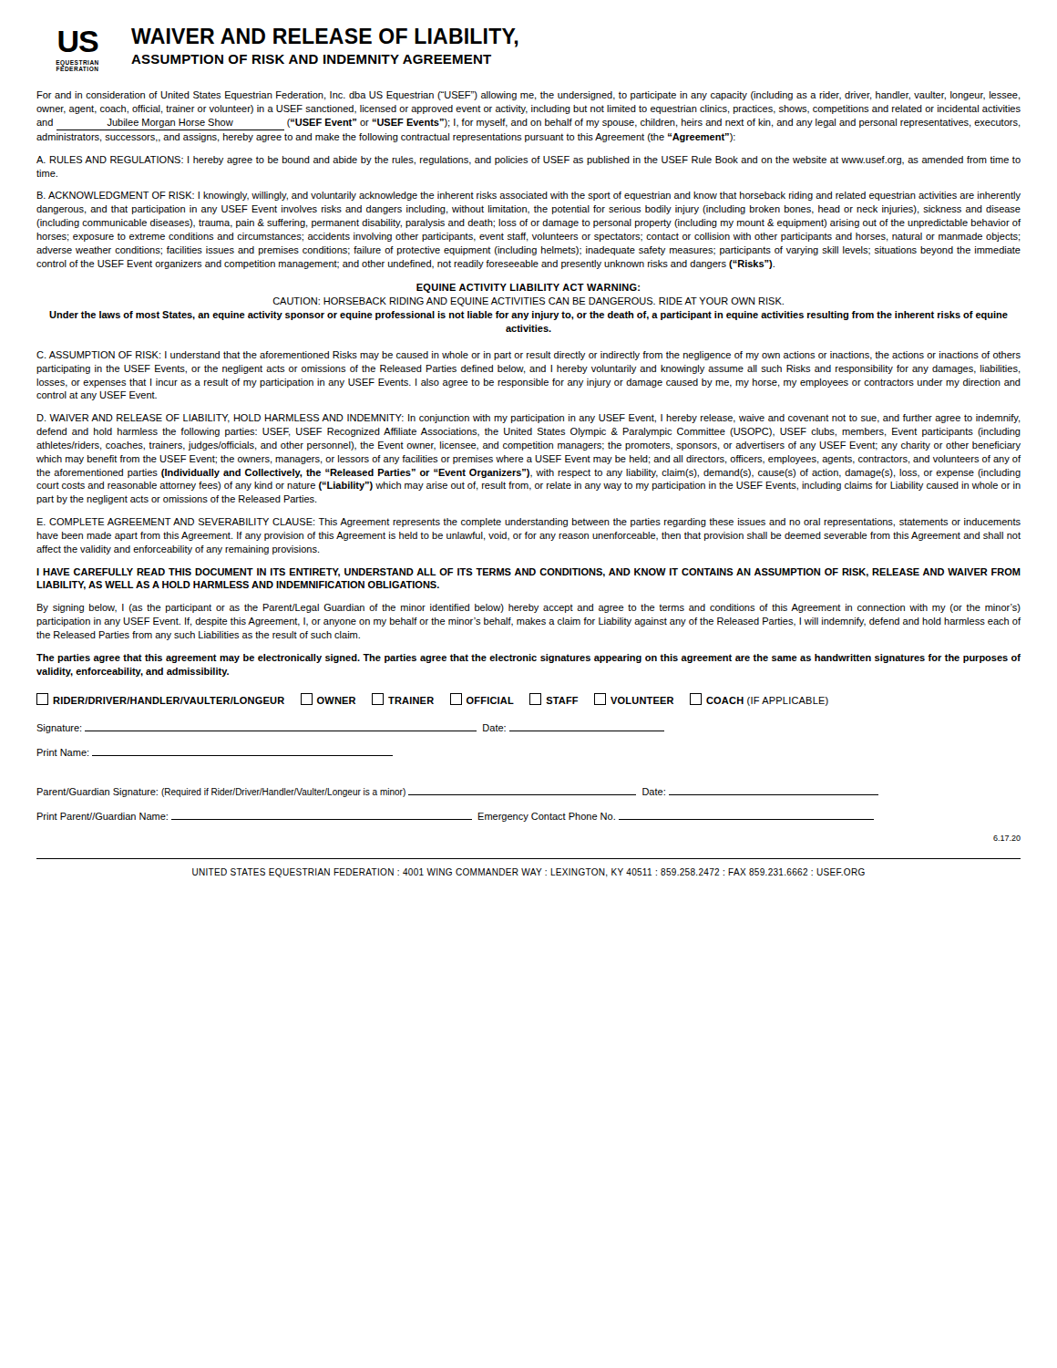US
EQUESTRIAN
FEDERATION
WAIVER AND RELEASE OF LIABILITY,
ASSUMPTION OF RISK AND INDEMNITY AGREEMENT
For and in consideration of United States Equestrian Federation, Inc. dba US Equestrian (“USEF”) allowing me, the undersigned, to participate in any capacity (including as a rider, driver, handler, vaulter, longeur, lessee, owner, agent, coach, official, trainer or volunteer) in a USEF sanctioned, licensed or approved event or activity, including but not limited to equestrian clinics, practices, shows, competitions and related or incidental activities and Jubilee Morgan Horse Show (“USEF Event” or “USEF Events”); I, for myself, and on behalf of my spouse, children, heirs and next of kin, and any legal and personal representatives, executors, administrators, successors,, and assigns, hereby agree to and make the following contractual representations pursuant to this Agreement (the “Agreement”):
A. RULES AND REGULATIONS: I hereby agree to be bound and abide by the rules, regulations, and policies of USEF as published in the USEF Rule Book and on the website at www.usef.org, as amended from time to time.
B. ACKNOWLEDGMENT OF RISK: I knowingly, willingly, and voluntarily acknowledge the inherent risks associated with the sport of equestrian and know that horseback riding and related equestrian activities are inherently dangerous, and that participation in any USEF Event involves risks and dangers including, without limitation, the potential for serious bodily injury (including broken bones, head or neck injuries), sickness and disease (including communicable diseases), trauma, pain & suffering, permanent disability, paralysis and death; loss of or damage to personal property (including my mount & equipment) arising out of the unpredictable behavior of horses; exposure to extreme conditions and circumstances; accidents involving other participants, event staff, volunteers or spectators; contact or collision with other participants and horses, natural or manmade objects; adverse weather conditions; facilities issues and premises conditions; failure of protective equipment (including helmets); inadequate safety measures; participants of varying skill levels; situations beyond the immediate control of the USEF Event organizers and competition management; and other undefined, not readily foreseeable and presently unknown risks and dangers (“Risks”).
EQUINE ACTIVITY LIABILITY ACT WARNING:
CAUTION: HORSEBACK RIDING AND EQUINE ACTIVITIES CAN BE DANGEROUS. RIDE AT YOUR OWN RISK.
Under the laws of most States, an equine activity sponsor or equine professional is not liable for any injury to, or the death of, a participant in equine activities resulting from the inherent risks of equine activities.
C. ASSUMPTION OF RISK: I understand that the aforementioned Risks may be caused in whole or in part or result directly or indirectly from the negligence of my own actions or inactions, the actions or inactions of others participating in the USEF Events, or the negligent acts or omissions of the Released Parties defined below, and I hereby voluntarily and knowingly assume all such Risks and responsibility for any damages, liabilities, losses, or expenses that I incur as a result of my participation in any USEF Events. I also agree to be responsible for any injury or damage caused by me, my horse, my employees or contractors under my direction and control at any USEF Event.
D. WAIVER AND RELEASE OF LIABILITY, HOLD HARMLESS AND INDEMNITY: In conjunction with my participation in any USEF Event, I hereby release, waive and covenant not to sue, and further agree to indemnify, defend and hold harmless the following parties: USEF, USEF Recognized Affiliate Associations, the United States Olympic & Paralympic Committee (USOPC), USEF clubs, members, Event participants (including athletes/riders, coaches, trainers, judges/officials, and other personnel), the Event owner, licensee, and competition managers; the promoters, sponsors, or advertisers of any USEF Event; any charity or other beneficiary which may benefit from the USEF Event; the owners, managers, or lessors of any facilities or premises where a USEF Event may be held; and all directors, officers, employees, agents, contractors, and volunteers of any of the aforementioned parties (Individually and Collectively, the “Released Parties” or “Event Organizers”), with respect to any liability, claim(s), demand(s), cause(s) of action, damage(s), loss, or expense (including court costs and reasonable attorney fees) of any kind or nature (“Liability”) which may arise out of, result from, or relate in any way to my participation in the USEF Events, including claims for Liability caused in whole or in part by the negligent acts or omissions of the Released Parties.
E. COMPLETE AGREEMENT AND SEVERABILITY CLAUSE: This Agreement represents the complete understanding between the parties regarding these issues and no oral representations, statements or inducements have been made apart from this Agreement. If any provision of this Agreement is held to be unlawful, void, or for any reason unenforceable, then that provision shall be deemed severable from this Agreement and shall not affect the validity and enforceability of any remaining provisions.
I HAVE CAREFULLY READ THIS DOCUMENT IN ITS ENTIRETY, UNDERSTAND ALL OF ITS TERMS AND CONDITIONS, AND KNOW IT CONTAINS AN ASSUMPTION OF RISK, RELEASE AND WAIVER FROM LIABILITY, AS WELL AS A HOLD HARMLESS AND INDEMNIFICATION OBLIGATIONS.
By signing below, I (as the participant or as the Parent/Legal Guardian of the minor identified below) hereby accept and agree to the terms and conditions of this Agreement in connection with my (or the minor’s) participation in any USEF Event. If, despite this Agreement, I, or anyone on my behalf or the minor’s behalf, makes a claim for Liability against any of the Released Parties, I will indemnify, defend and hold harmless each of the Released Parties from any such Liabilities as the result of such claim.
The parties agree that this agreement may be electronically signed. The parties agree that the electronic signatures appearing on this agreement are the same as handwritten signatures for the purposes of validity, enforceability, and admissibility.
RIDER/DRIVER/HANDLER/VAULTER/LONGEUR OWNER TRAINER OFFICIAL STAFF VOLUNTEER COACH (IF APPLICABLE)
Signature: Date:
Print Name:
Parent/Guardian Signature: (Required if Rider/Driver/Handler/Vaulter/Longeur is a minor) Date:
Print Parent//Guardian Name: Emergency Contact Phone No.
6.17.20
UNITED STATES EQUESTRIAN FEDERATION : 4001 WING COMMANDER WAY : LEXINGTON, KY 40511 : 859.258.2472 : FAX 859.231.6662 : USEF.ORG